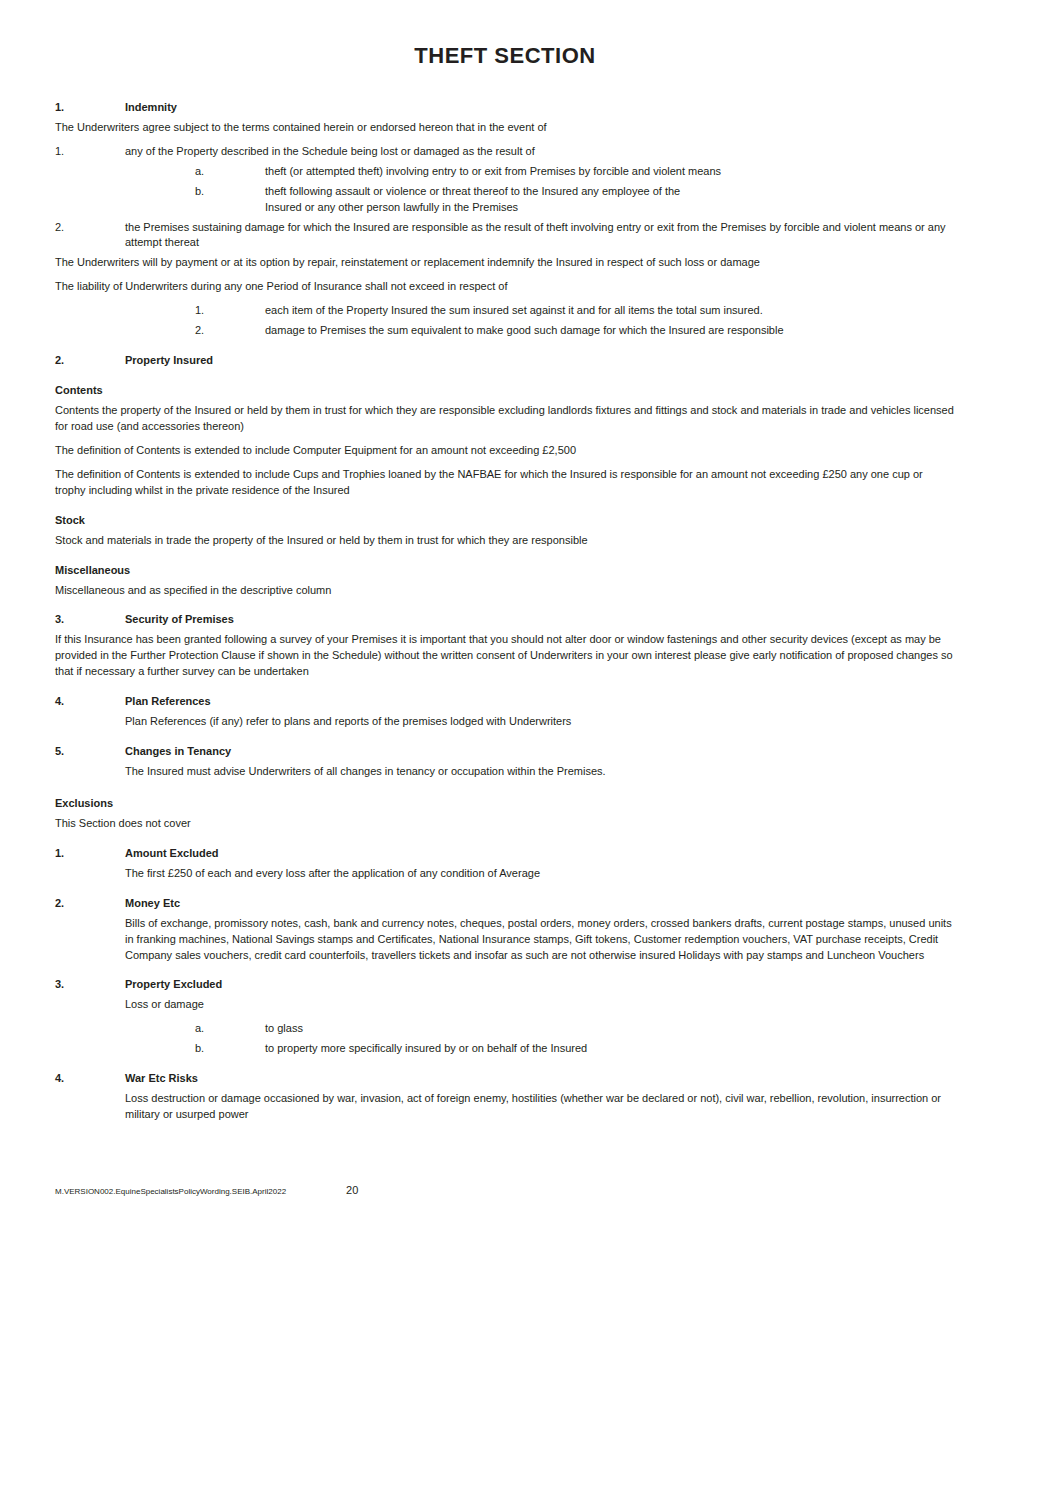THEFT SECTION
1. Indemnity
The Underwriters agree subject to the terms contained herein or endorsed hereon that in the event of
1. any of the Property described in the Schedule being lost or damaged as the result of
a. theft (or attempted theft) involving entry to or exit from Premises by forcible and violent means
b. theft following assault or violence or threat thereof to the Insured any employee of the
Insured or any other person lawfully in the Premises
2. the Premises sustaining damage for which the Insured are responsible as the result of theft involving entry or exit from the Premises by forcible and violent means or any attempt thereat
The Underwriters will by payment or at its option by repair, reinstatement or replacement indemnify the Insured in respect of such loss or damage
The liability of Underwriters during any one Period of Insurance shall not exceed in respect of
1. each item of the Property Insured the sum insured set against it and for all items the total sum insured.
2. damage to Premises the sum equivalent to make good such damage for which the Insured are responsible
2. Property Insured
Contents
Contents the property of the Insured or held by them in trust for which they are responsible excluding landlords fixtures and fittings and stock and materials in trade and vehicles licensed for road use (and accessories thereon)
The definition of Contents is extended to include Computer Equipment for an amount not exceeding £2,500
The definition of Contents is extended to include Cups and Trophies loaned by the NAFBAE for which the Insured is responsible for an amount not exceeding £250 any one cup or trophy including whilst in the private residence of the Insured
Stock
Stock and materials in trade the property of the Insured or held by them in trust for which they are responsible
Miscellaneous
Miscellaneous and as specified in the descriptive column
3. Security of Premises
If this Insurance has been granted following a survey of your Premises it is important that you should not alter door or window fastenings and other security devices (except as may be provided in the Further Protection Clause if shown in the Schedule) without the written consent of Underwriters in your own interest please give early notification of proposed changes so that if necessary a further survey can be undertaken
4. Plan References
Plan References (if any) refer to plans and reports of the premises lodged with Underwriters
5. Changes in Tenancy
The Insured must advise Underwriters of all changes in tenancy or occupation within the Premises.
Exclusions
This Section does not cover
1. Amount Excluded
The first £250 of each and every loss after the application of any condition of Average
2. Money Etc
Bills of exchange, promissory notes, cash, bank and currency notes, cheques, postal orders, money orders, crossed bankers drafts, current postage stamps, unused units in franking machines, National Savings stamps and Certificates, National Insurance stamps, Gift tokens, Customer redemption vouchers, VAT purchase receipts, Credit Company sales vouchers, credit card counterfoils, travellers tickets and insofar as such are not otherwise insured Holidays with pay stamps and Luncheon Vouchers
3. Property Excluded
Loss or damage
a. to glass
b. to property more specifically insured by or on behalf of the Insured
4. War Etc Risks
Loss destruction or damage occasioned by war, invasion, act of foreign enemy, hostilities (whether war be declared or not), civil war, rebellion, revolution, insurrection or military or usurped power
M.VERSION002.EquineSpecialistsPolicyWording.SEIB.April2022 20